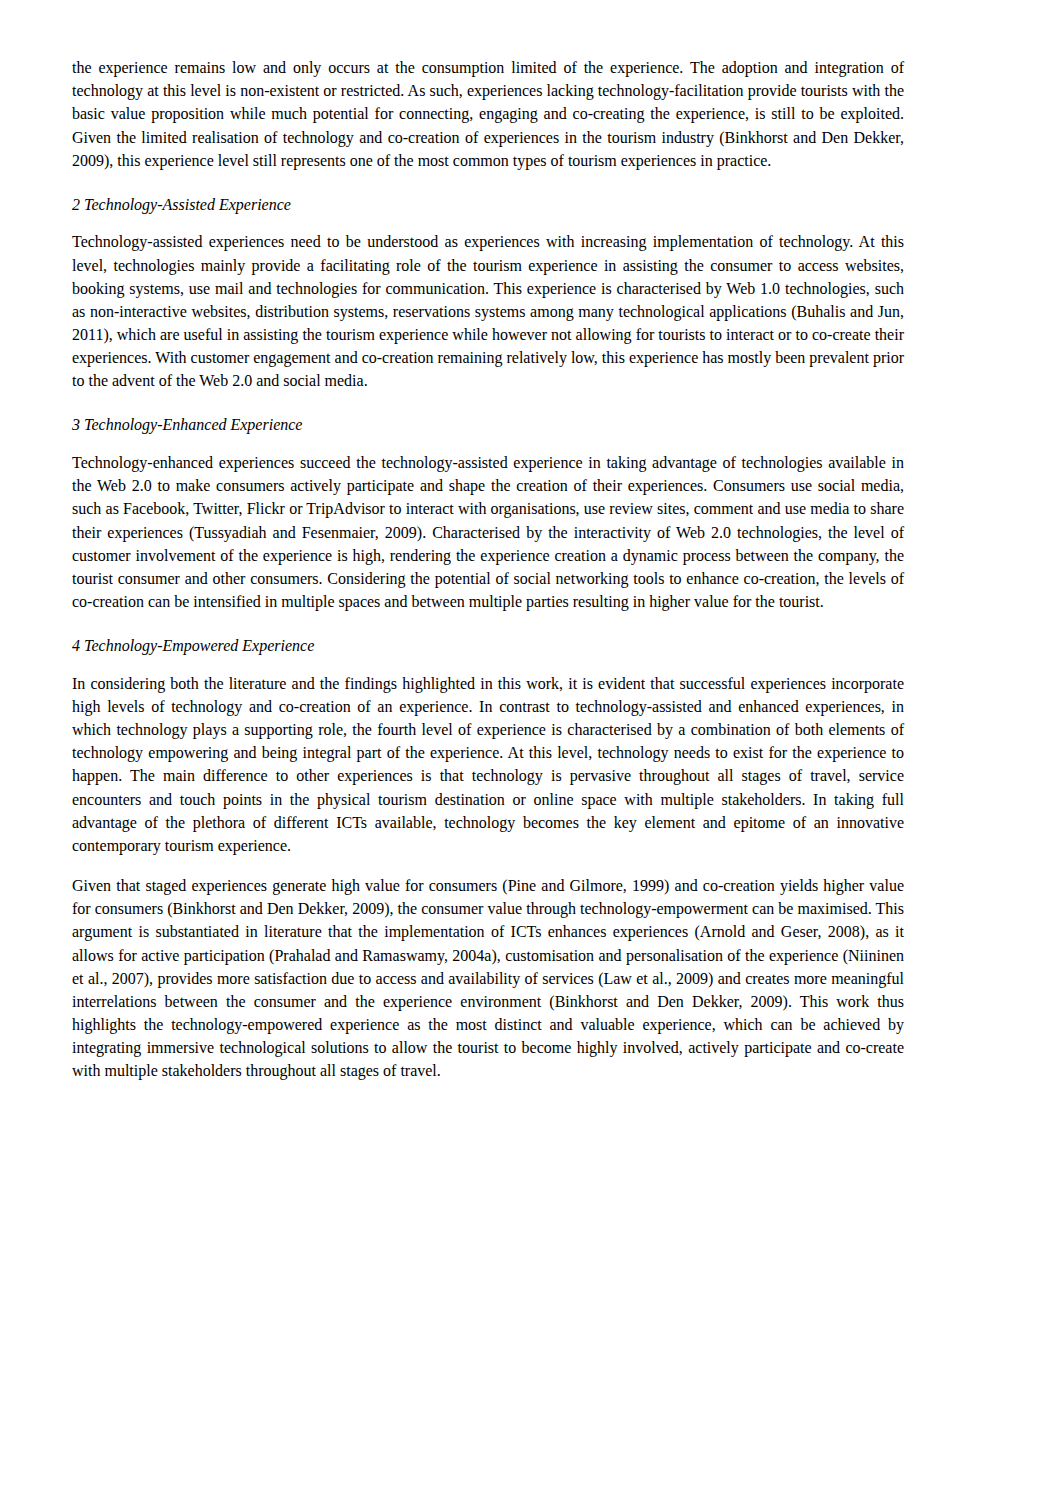the experience remains low and only occurs at the consumption limited of the experience. The adoption and integration of technology at this level is non-existent or restricted. As such, experiences lacking technology-facilitation provide tourists with the basic value proposition while much potential for connecting, engaging and co-creating the experience, is still to be exploited. Given the limited realisation of technology and co-creation of experiences in the tourism industry (Binkhorst and Den Dekker, 2009), this experience level still represents one of the most common types of tourism experiences in practice.
2 Technology-Assisted Experience
Technology-assisted experiences need to be understood as experiences with increasing implementation of technology. At this level, technologies mainly provide a facilitating role of the tourism experience in assisting the consumer to access websites, booking systems, use mail and technologies for communication. This experience is characterised by Web 1.0 technologies, such as non-interactive websites, distribution systems, reservations systems among many technological applications (Buhalis and Jun, 2011), which are useful in assisting the tourism experience while however not allowing for tourists to interact or to co-create their experiences. With customer engagement and co-creation remaining relatively low, this experience has mostly been prevalent prior to the advent of the Web 2.0 and social media.
3 Technology-Enhanced Experience
Technology-enhanced experiences succeed the technology-assisted experience in taking advantage of technologies available in the Web 2.0 to make consumers actively participate and shape the creation of their experiences. Consumers use social media, such as Facebook, Twitter, Flickr or TripAdvisor to interact with organisations, use review sites, comment and use media to share their experiences (Tussyadiah and Fesenmaier, 2009). Characterised by the interactivity of Web 2.0 technologies, the level of customer involvement of the experience is high, rendering the experience creation a dynamic process between the company, the tourist consumer and other consumers. Considering the potential of social networking tools to enhance co-creation, the levels of co-creation can be intensified in multiple spaces and between multiple parties resulting in higher value for the tourist.
4 Technology-Empowered Experience
In considering both the literature and the findings highlighted in this work, it is evident that successful experiences incorporate high levels of technology and co-creation of an experience. In contrast to technology-assisted and enhanced experiences, in which technology plays a supporting role, the fourth level of experience is characterised by a combination of both elements of technology empowering and being integral part of the experience. At this level, technology needs to exist for the experience to happen. The main difference to other experiences is that technology is pervasive throughout all stages of travel, service encounters and touch points in the physical tourism destination or online space with multiple stakeholders. In taking full advantage of the plethora of different ICTs available, technology becomes the key element and epitome of an innovative contemporary tourism experience.
Given that staged experiences generate high value for consumers (Pine and Gilmore, 1999) and co-creation yields higher value for consumers (Binkhorst and Den Dekker, 2009), the consumer value through technology-empowerment can be maximised. This argument is substantiated in literature that the implementation of ICTs enhances experiences (Arnold and Geser, 2008), as it allows for active participation (Prahalad and Ramaswamy, 2004a), customisation and personalisation of the experience (Niininen et al., 2007), provides more satisfaction due to access and availability of services (Law et al., 2009) and creates more meaningful interrelations between the consumer and the experience environment (Binkhorst and Den Dekker, 2009). This work thus highlights the technology-empowered experience as the most distinct and valuable experience, which can be achieved by integrating immersive technological solutions to allow the tourist to become highly involved, actively participate and co-create with multiple stakeholders throughout all stages of travel.